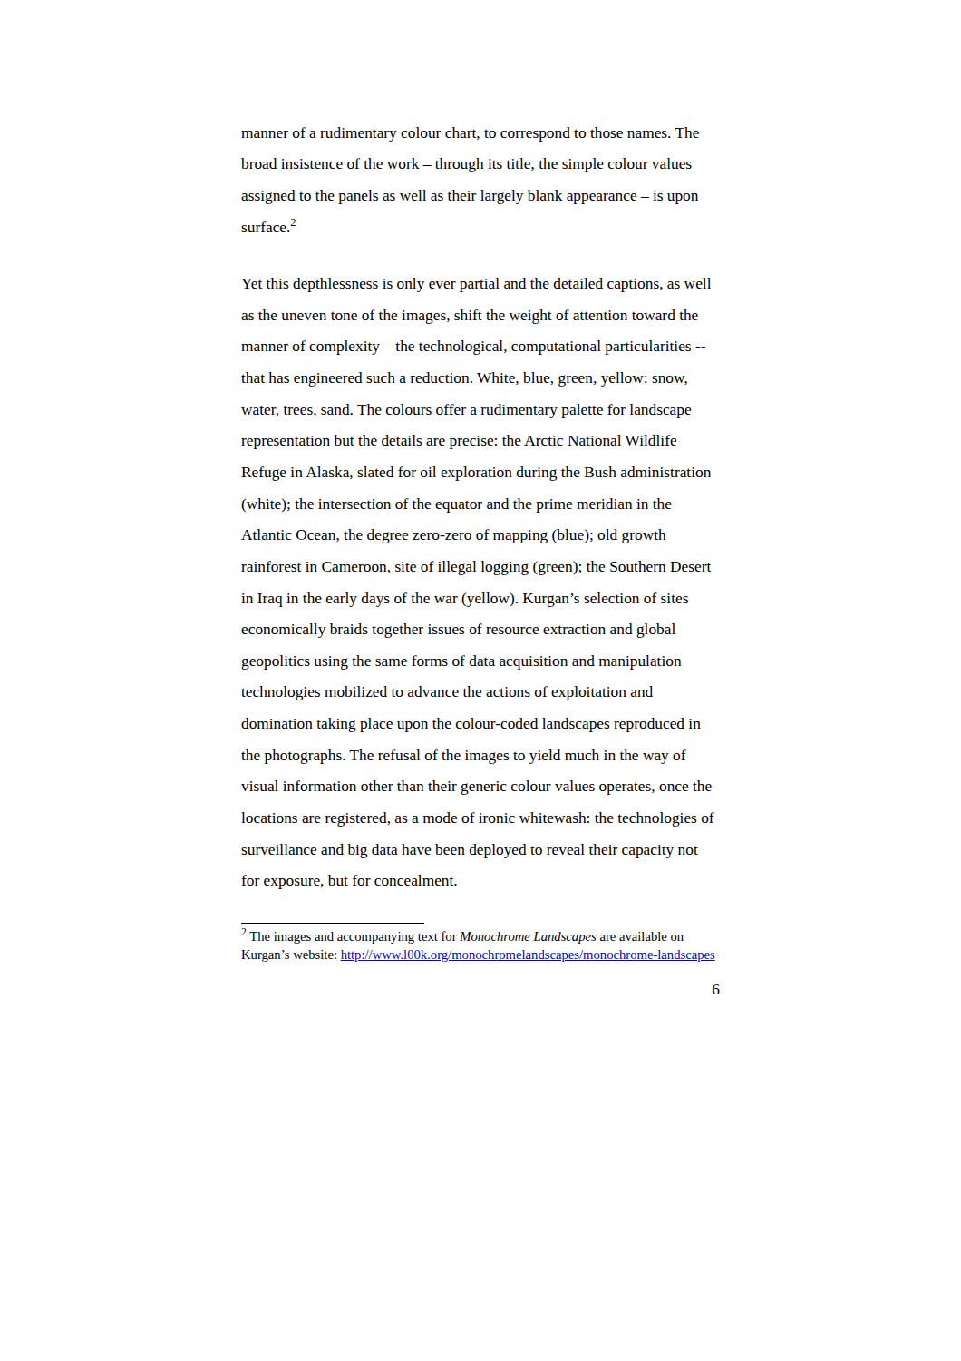manner of a rudimentary colour chart, to correspond to those names. The broad insistence of the work – through its title, the simple colour values assigned to the panels as well as their largely blank appearance – is upon surface.2
Yet this depthlessness is only ever partial and the detailed captions, as well as the uneven tone of the images, shift the weight of attention toward the manner of complexity – the technological, computational particularities -- that has engineered such a reduction. White, blue, green, yellow: snow, water, trees, sand. The colours offer a rudimentary palette for landscape representation but the details are precise: the Arctic National Wildlife Refuge in Alaska, slated for oil exploration during the Bush administration (white); the intersection of the equator and the prime meridian in the Atlantic Ocean, the degree zero-zero of mapping (blue); old growth rainforest in Cameroon, site of illegal logging (green); the Southern Desert in Iraq in the early days of the war (yellow). Kurgan’s selection of sites economically braids together issues of resource extraction and global geopolitics using the same forms of data acquisition and manipulation technologies mobilized to advance the actions of exploitation and domination taking place upon the colour-coded landscapes reproduced in the photographs. The refusal of the images to yield much in the way of visual information other than their generic colour values operates, once the locations are registered, as a mode of ironic whitewash: the technologies of surveillance and big data have been deployed to reveal their capacity not for exposure, but for concealment.
2 The images and accompanying text for Monochrome Landscapes are available on Kurgan’s website: http://www.l00k.org/monochromelandscapes/monochrome-landscapes
6